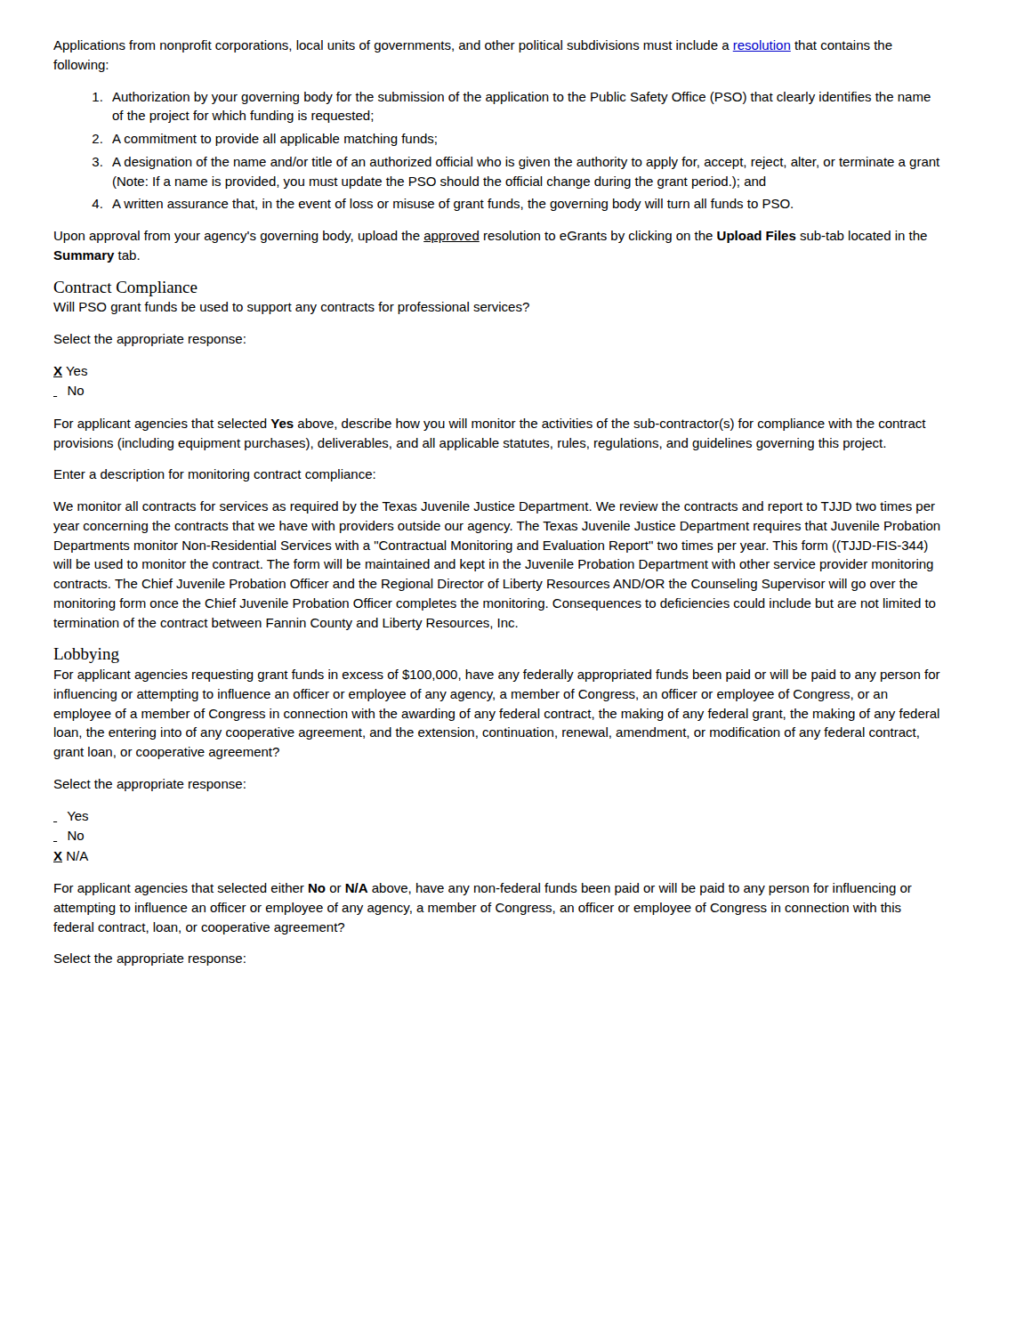Applications from nonprofit corporations, local units of governments, and other political subdivisions must include a resolution that contains the following:
Authorization by your governing body for the submission of the application to the Public Safety Office (PSO) that clearly identifies the name of the project for which funding is requested;
A commitment to provide all applicable matching funds;
A designation of the name and/or title of an authorized official who is given the authority to apply for, accept, reject, alter, or terminate a grant (Note: If a name is provided, you must update the PSO should the official change during the grant period.); and
A written assurance that, in the event of loss or misuse of grant funds, the governing body will turn all funds to PSO.
Upon approval from your agency's governing body, upload the approved resolution to eGrants by clicking on the Upload Files sub-tab located in the Summary tab.
Contract Compliance
Will PSO grant funds be used to support any contracts for professional services?
Select the appropriate response:
X Yes
No
For applicant agencies that selected Yes above, describe how you will monitor the activities of the sub-contractor(s) for compliance with the contract provisions (including equipment purchases), deliverables, and all applicable statutes, rules, regulations, and guidelines governing this project.
Enter a description for monitoring contract compliance:
We monitor all contracts for services as required by the Texas Juvenile Justice Department. We review the contracts and report to TJJD two times per year concerning the contracts that we have with providers outside our agency. The Texas Juvenile Justice Department requires that Juvenile Probation Departments monitor Non-Residential Services with a "Contractual Monitoring and Evaluation Report" two times per year. This form ((TJJD-FIS-344) will be used to monitor the contract. The form will be maintained and kept in the Juvenile Probation Department with other service provider monitoring contracts. The Chief Juvenile Probation Officer and the Regional Director of Liberty Resources AND/OR the Counseling Supervisor will go over the monitoring form once the Chief Juvenile Probation Officer completes the monitoring. Consequences to deficiencies could include but are not limited to termination of the contract between Fannin County and Liberty Resources, Inc.
Lobbying
For applicant agencies requesting grant funds in excess of $100,000, have any federally appropriated funds been paid or will be paid to any person for influencing or attempting to influence an officer or employee of any agency, a member of Congress, an officer or employee of Congress, or an employee of a member of Congress in connection with the awarding of any federal contract, the making of any federal grant, the making of any federal loan, the entering into of any cooperative agreement, and the extension, continuation, renewal, amendment, or modification of any federal contract, grant loan, or cooperative agreement?
Select the appropriate response:
Yes
No
X N/A
For applicant agencies that selected either No or N/A above, have any non-federal funds been paid or will be paid to any person for influencing or attempting to influence an officer or employee of any agency, a member of Congress, an officer or employee of Congress in connection with this federal contract, loan, or cooperative agreement?
Select the appropriate response: